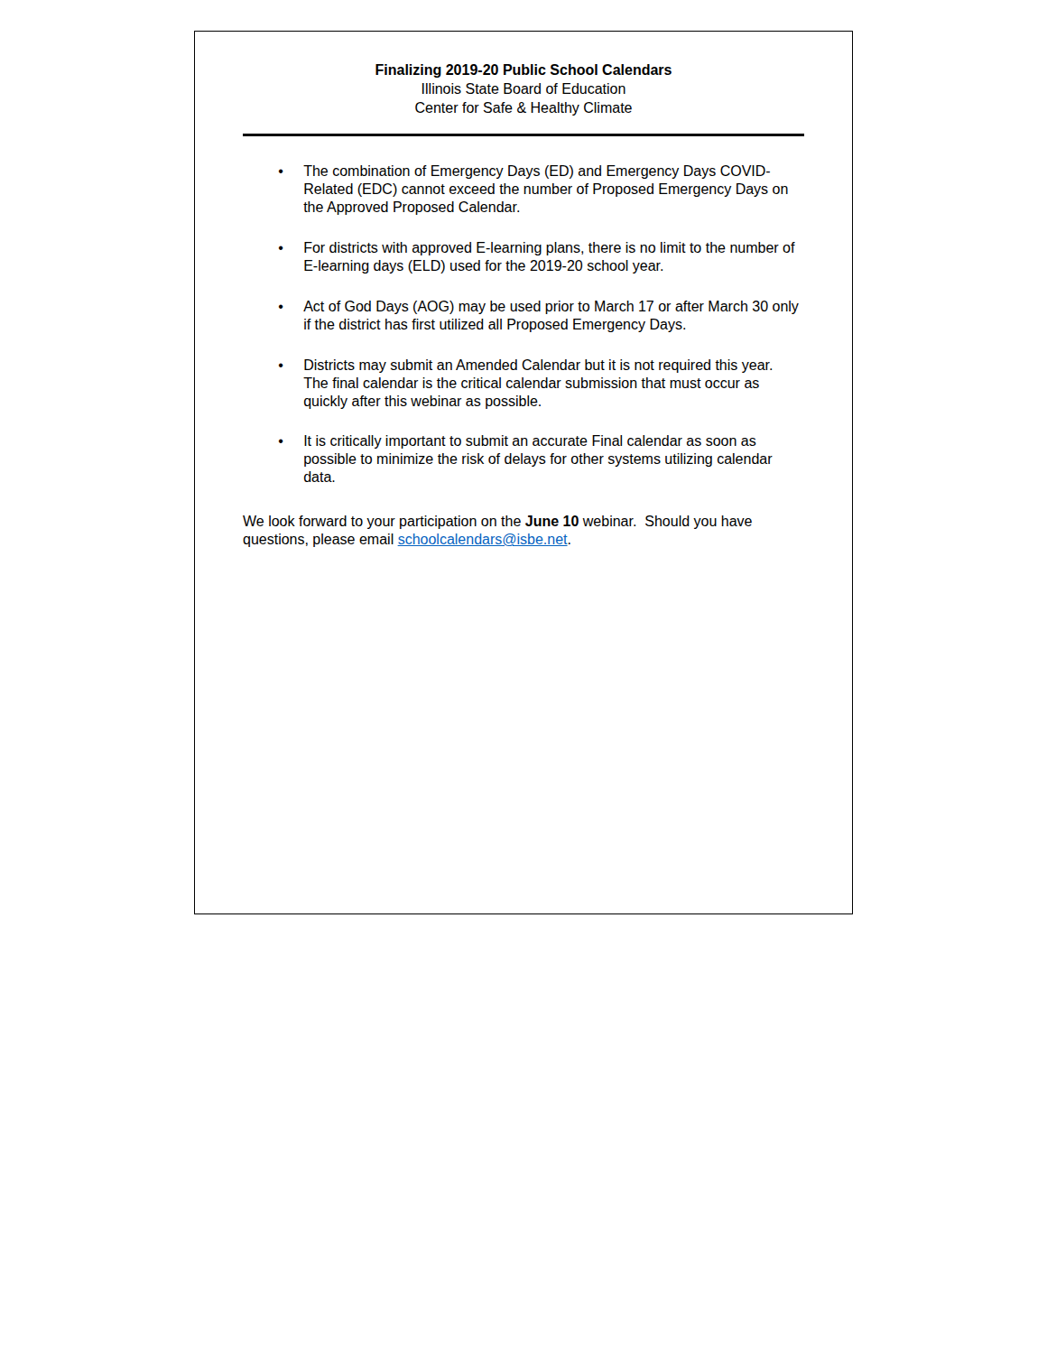Finalizing 2019-20 Public School Calendars
Illinois State Board of Education
Center for Safe & Healthy Climate
The combination of Emergency Days (ED) and Emergency Days COVID-Related (EDC) cannot exceed the number of Proposed Emergency Days on the Approved Proposed Calendar.
For districts with approved E-learning plans, there is no limit to the number of E-learning days (ELD) used for the 2019-20 school year.
Act of God Days (AOG) may be used prior to March 17 or after March 30 only if the district has first utilized all Proposed Emergency Days.
Districts may submit an Amended Calendar but it is not required this year. The final calendar is the critical calendar submission that must occur as quickly after this webinar as possible.
It is critically important to submit an accurate Final calendar as soon as possible to minimize the risk of delays for other systems utilizing calendar data.
We look forward to your participation on the June 10 webinar. Should you have questions, please email schoolcalendars@isbe.net.